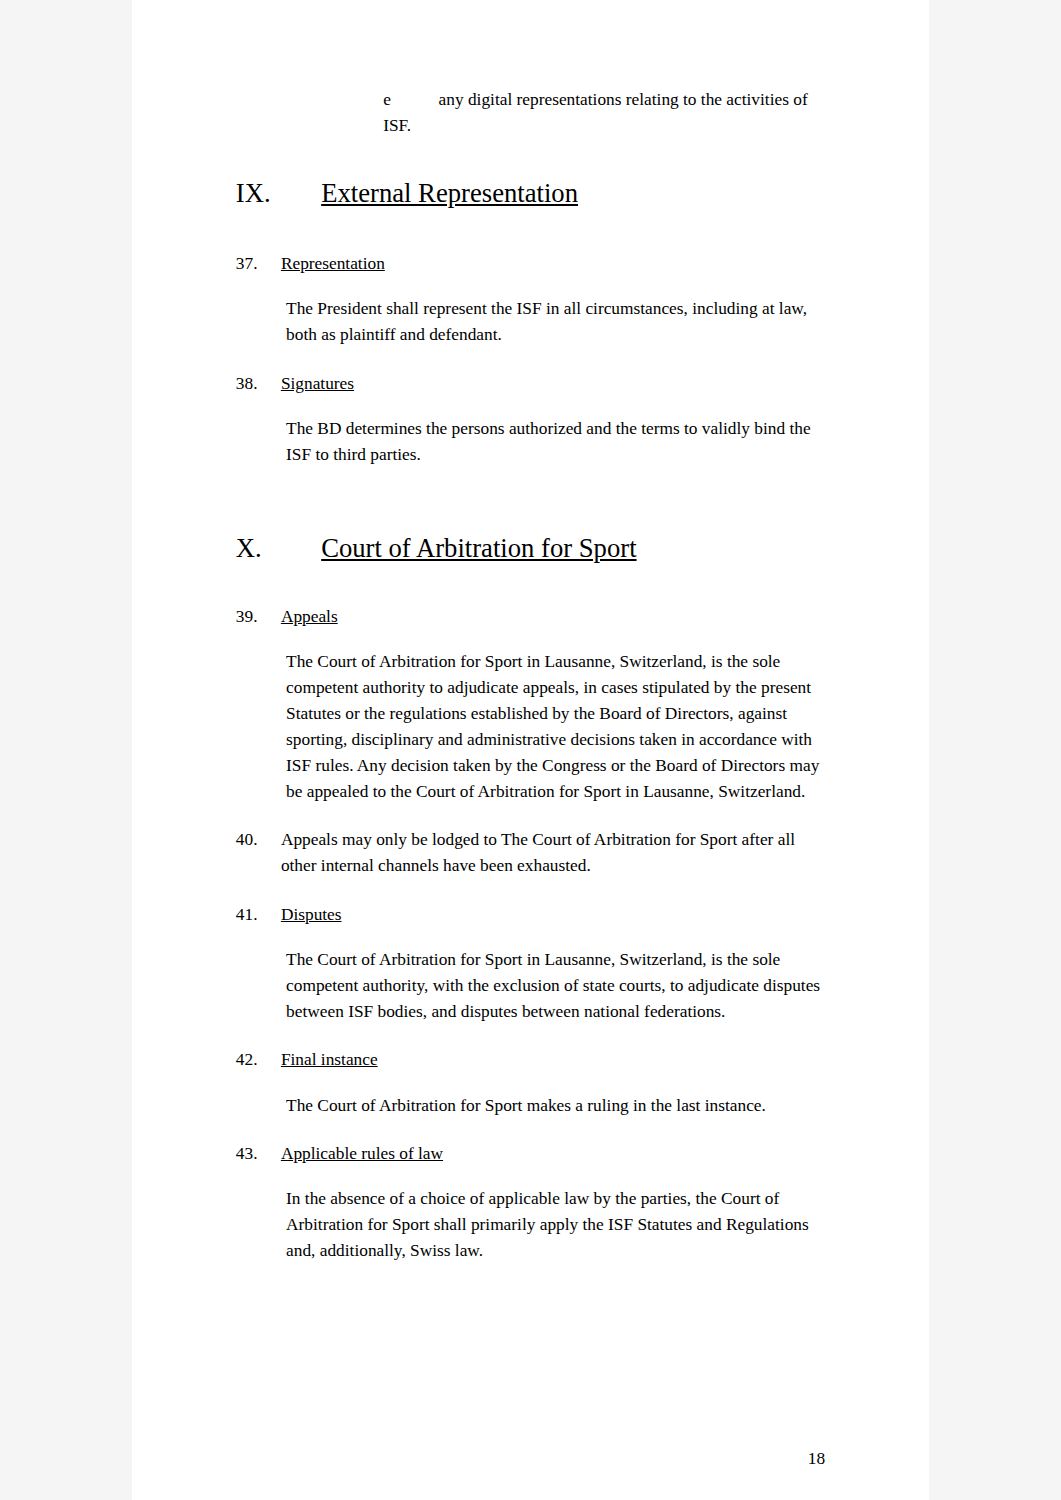eany digital representations relating to the activities of ISF.
IX. External Representation
37. Representation
The President shall represent the ISF in all circumstances, including at law, both as plaintiff and defendant.
38. Signatures
The BD determines the persons authorized and the terms to validly bind the ISF to third parties.
X. Court of Arbitration for Sport
39. Appeals
The Court of Arbitration for Sport in Lausanne, Switzerland, is the sole competent authority to adjudicate appeals, in cases stipulated by the present Statutes or the regulations established by the Board of Directors, against sporting, disciplinary and administrative decisions taken in accordance with ISF rules. Any decision taken by the Congress or the Board of Directors may be appealed to the Court of Arbitration for Sport in Lausanne, Switzerland.
40. Appeals may only be lodged to The Court of Arbitration for Sport after all other internal channels have been exhausted.
41. Disputes
The Court of Arbitration for Sport in Lausanne, Switzerland, is the sole competent authority, with the exclusion of state courts, to adjudicate disputes between ISF bodies, and disputes between national federations.
42. Final instance
The Court of Arbitration for Sport makes a ruling in the last instance.
43. Applicable rules of law
In the absence of a choice of applicable law by the parties, the Court of Arbitration for Sport shall primarily apply the ISF Statutes and Regulations and, additionally, Swiss law.
18